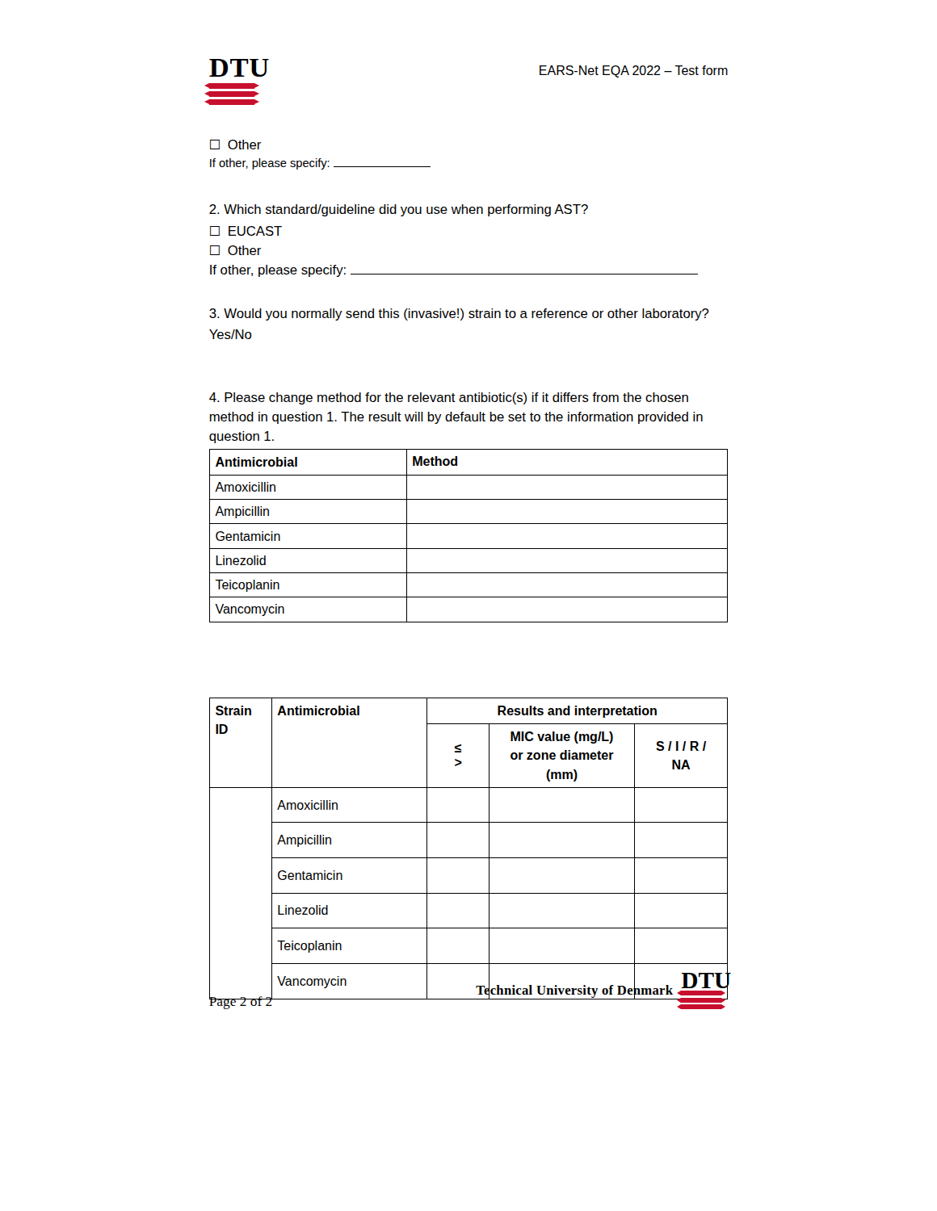DTU
EARS-Net EQA 2022 – Test form
☐Other
If other, please specify:
2. Which standard/guideline did you use when performing AST?
☐EUCAST
☐Other
If other, please specify:
3. Would you normally send this (invasive!) strain to a reference or other laboratory?
Yes/No
4. Please change method for the relevant antibiotic(s) if it differs from the chosen method in question 1. The result will by default be set to the information provided in question 1.
| Antimicrobial | Method |
| --- | --- |
| Amoxicillin | |
| Ampicillin | |
| Gentamicin | |
| Linezolid | |
| Teicoplanin | |
| Vancomycin | |
| Strain ID | Antimicrobial | Results and interpretation |
| --- | --- | --- |
| ≤ > | MIC value (mg/L) or zone diameter (mm) | S / I / R / NA |
| | Amoxicillin | | | |
| Ampicillin | | | |
| Gentamicin | | | |
| Linezolid | | | |
| Teicoplanin | | | |
| Vancomycin | | | |
Page 2 of 2
Technical University of Denmark
DTU